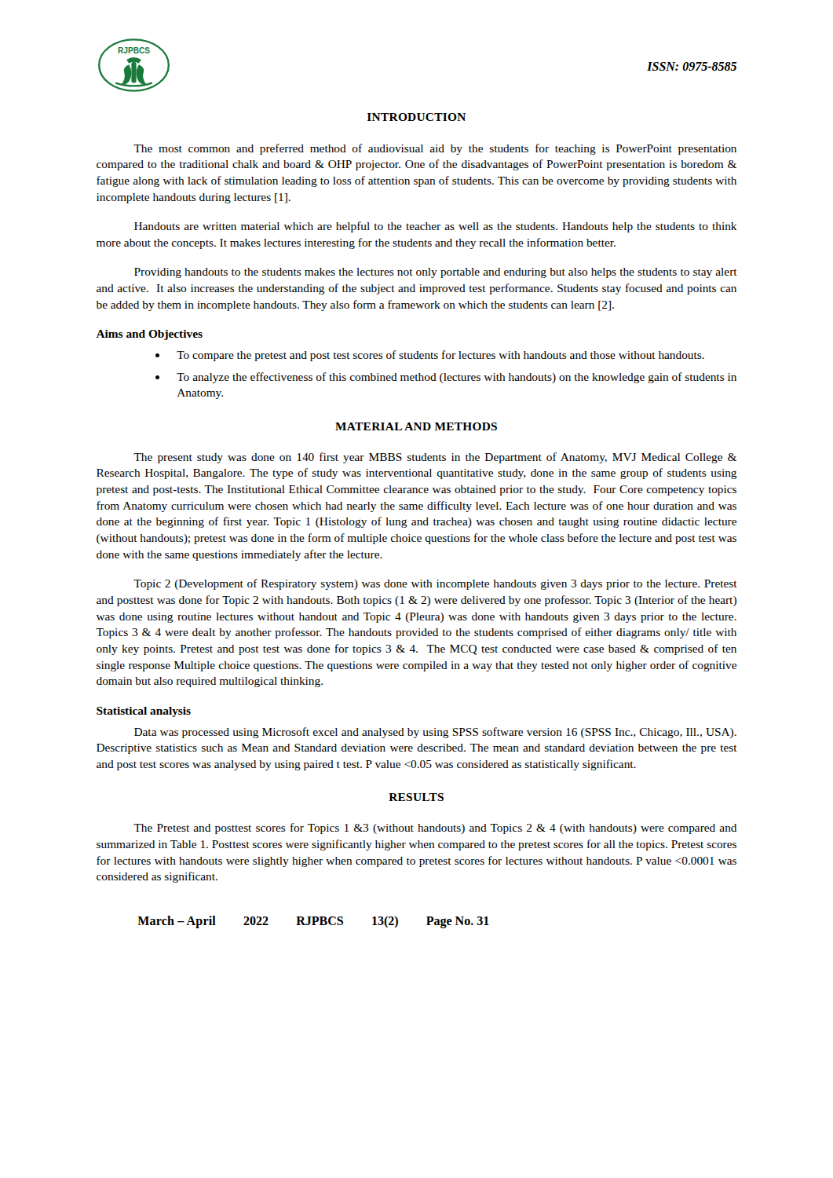RJPBCS
ISSN: 0975-8585
INTRODUCTION
The most common and preferred method of audiovisual aid by the students for teaching is PowerPoint presentation compared to the traditional chalk and board & OHP projector. One of the disadvantages of PowerPoint presentation is boredom & fatigue along with lack of stimulation leading to loss of attention span of students. This can be overcome by providing students with incomplete handouts during lectures [1].
Handouts are written material which are helpful to the teacher as well as the students. Handouts help the students to think more about the concepts. It makes lectures interesting for the students and they recall the information better.
Providing handouts to the students makes the lectures not only portable and enduring but also helps the students to stay alert and active. It also increases the understanding of the subject and improved test performance. Students stay focused and points can be added by them in incomplete handouts. They also form a framework on which the students can learn [2].
Aims and Objectives
To compare the pretest and post test scores of students for lectures with handouts and those without handouts.
To analyze the effectiveness of this combined method (lectures with handouts) on the knowledge gain of students in Anatomy.
MATERIAL AND METHODS
The present study was done on 140 first year MBBS students in the Department of Anatomy, MVJ Medical College & Research Hospital, Bangalore. The type of study was interventional quantitative study, done in the same group of students using pretest and post-tests. The Institutional Ethical Committee clearance was obtained prior to the study. Four Core competency topics from Anatomy curriculum were chosen which had nearly the same difficulty level. Each lecture was of one hour duration and was done at the beginning of first year. Topic 1 (Histology of lung and trachea) was chosen and taught using routine didactic lecture (without handouts); pretest was done in the form of multiple choice questions for the whole class before the lecture and post test was done with the same questions immediately after the lecture.
Topic 2 (Development of Respiratory system) was done with incomplete handouts given 3 days prior to the lecture. Pretest and posttest was done for Topic 2 with handouts. Both topics (1 & 2) were delivered by one professor. Topic 3 (Interior of the heart) was done using routine lectures without handout and Topic 4 (Pleura) was done with handouts given 3 days prior to the lecture. Topics 3 & 4 were dealt by another professor. The handouts provided to the students comprised of either diagrams only/ title with only key points. Pretest and post test was done for topics 3 & 4. The MCQ test conducted were case based & comprised of ten single response Multiple choice questions. The questions were compiled in a way that they tested not only higher order of cognitive domain but also required multilogical thinking.
Statistical analysis
Data was processed using Microsoft excel and analysed by using SPSS software version 16 (SPSS Inc., Chicago, Ill., USA). Descriptive statistics such as Mean and Standard deviation were described. The mean and standard deviation between the pre test and post test scores was analysed by using paired t test. P value <0.05 was considered as statistically significant.
RESULTS
The Pretest and posttest scores for Topics 1 &3 (without handouts) and Topics 2 & 4 (with handouts) were compared and summarized in Table 1. Posttest scores were significantly higher when compared to the pretest scores for all the topics. Pretest scores for lectures with handouts were slightly higher when compared to pretest scores for lectures without handouts. P value <0.0001 was considered as significant.
March – April 2022 RJPBCS 13(2) Page No. 31